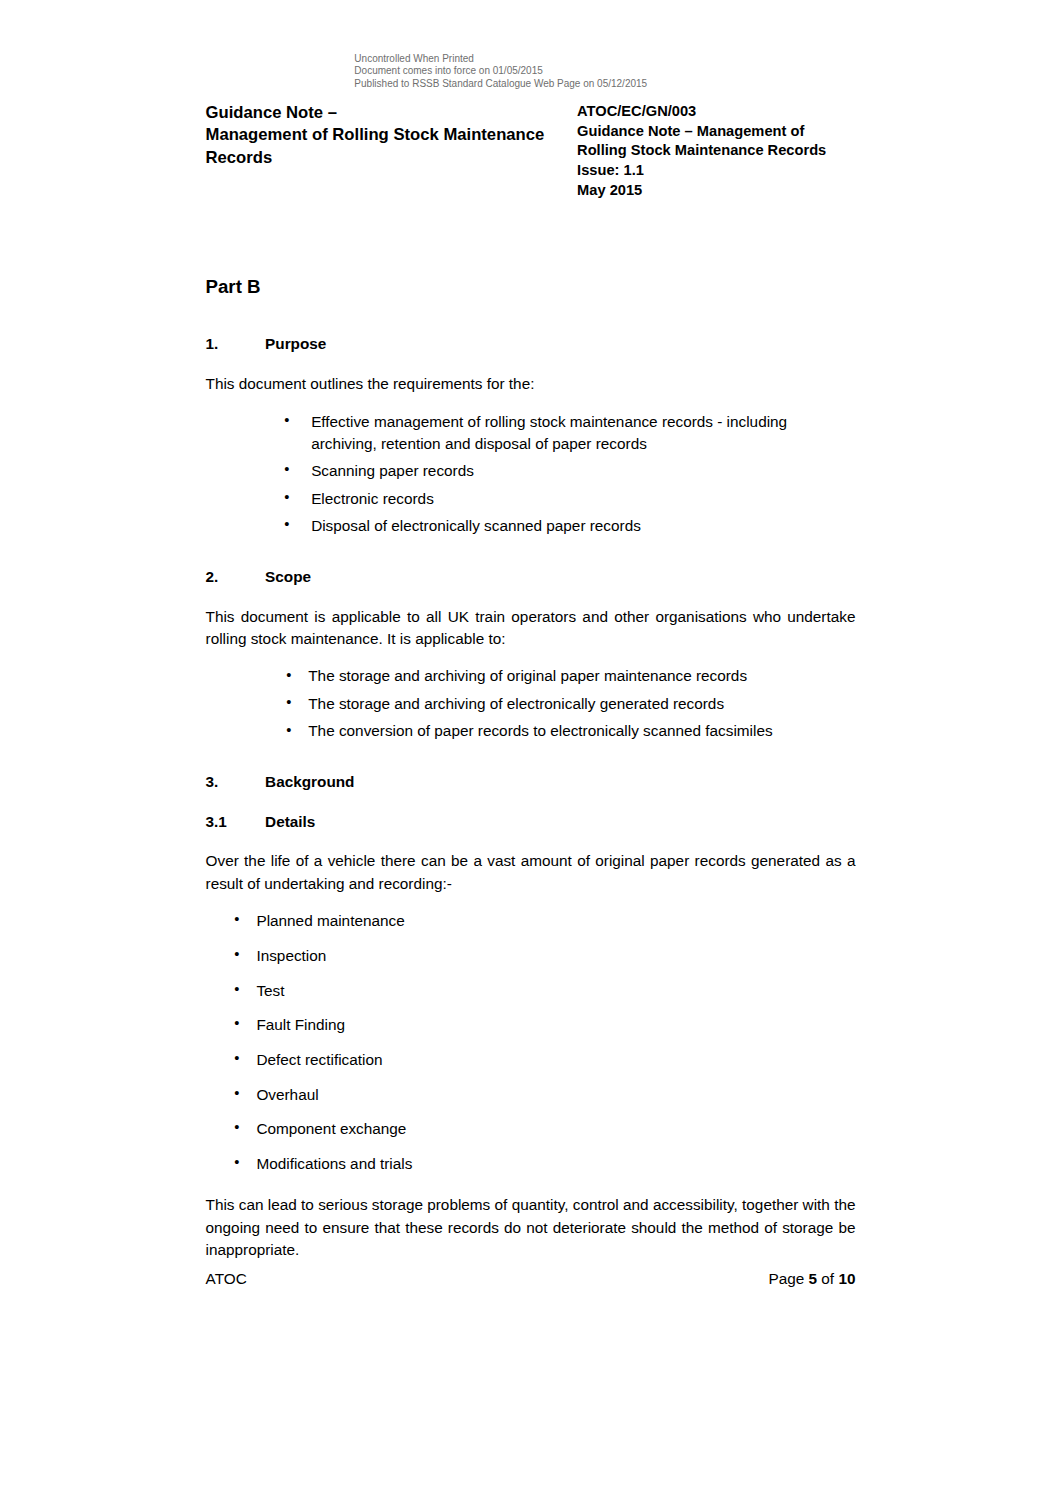Uncontrolled When Printed
Document comes into force on 01/05/2015
Published to RSSB Standard Catalogue Web Page on 05/12/2015
Guidance Note –
Management of Rolling Stock Maintenance Records
ATOC/EC/GN/003
Guidance Note – Management of Rolling Stock Maintenance Records
Issue: 1.1
May 2015
Part B
1. Purpose
This document outlines the requirements for the:
Effective management of rolling stock maintenance records - including archiving, retention and disposal of paper records
Scanning paper records
Electronic records
Disposal of electronically scanned paper records
2. Scope
This document is applicable to all UK train operators and other organisations who undertake rolling stock maintenance. It is applicable to:
The storage and archiving of original paper maintenance records
The storage and archiving of electronically generated records
The conversion of paper records to electronically scanned facsimiles
3. Background
3.1 Details
Over the life of a vehicle there can be a vast amount of original paper records generated as a result of undertaking and recording:-
Planned maintenance
Inspection
Test
Fault Finding
Defect rectification
Overhaul
Component exchange
Modifications and trials
This can lead to serious storage problems of quantity, control and accessibility, together with the ongoing need to ensure that these records do not deteriorate should the method of storage be inappropriate.
ATOC
Page 5 of 10